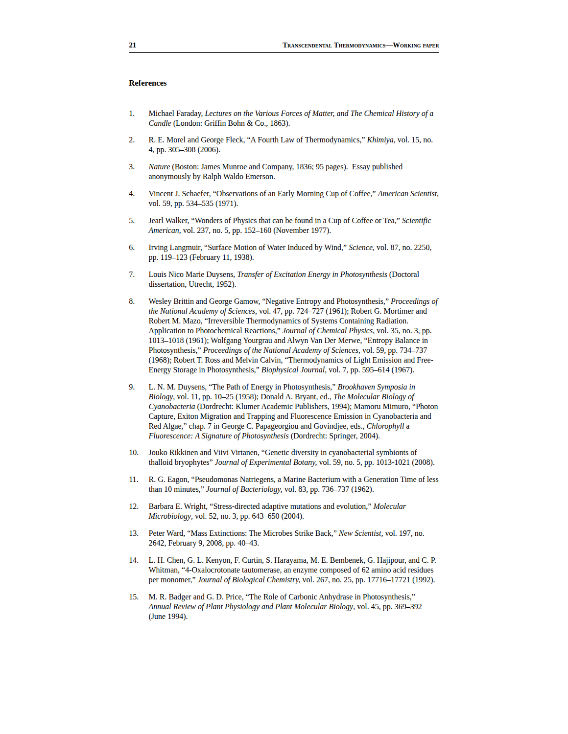21 Transcendental Thermodynamics—Working paper
References
Michael Faraday, Lectures on the Various Forces of Matter, and The Chemical History of a Candle (London: Griffin Bohn & Co., 1863).
R. E. Morel and George Fleck, “A Fourth Law of Thermodynamics,” Khimiya, vol. 15, no. 4, pp. 305–308 (2006).
Nature (Boston: James Munroe and Company, 1836; 95 pages). Essay published anonymously by Ralph Waldo Emerson.
Vincent J. Schaefer, “Observations of an Early Morning Cup of Coffee,” American Scientist, vol. 59, pp. 534–535 (1971).
Jearl Walker, “Wonders of Physics that can be found in a Cup of Coffee or Tea,” Scientific American, vol. 237, no. 5, pp. 152–160 (November 1977).
Irving Langmuir, “Surface Motion of Water Induced by Wind,” Science, vol. 87, no. 2250, pp. 119–123 (February 11, 1938).
Louis Nico Marie Duysens, Transfer of Excitation Energy in Photosynthesis (Doctoral dissertation, Utrecht, 1952).
Wesley Brittin and George Gamow, “Negative Entropy and Photosynthesis,” Proceedings of the National Academy of Sciences, vol. 47, pp. 724–727 (1961); Robert G. Mortimer and Robert M. Mazo, “Irreversible Thermodynamics of Systems Containing Radiation. Application to Photochemical Reactions,” Journal of Chemical Physics, vol. 35, no. 3, pp. 1013–1018 (1961); Wolfgang Yourgrau and Alwyn Van Der Merwe, “Entropy Balance in Photosynthesis,” Proceedings of the National Academy of Sciences, vol. 59, pp. 734–737 (1968); Robert T. Ross and Melvin Calvin, “Thermodynamics of Light Emission and Free-Energy Storage in Photosynthesis,” Biophysical Journal, vol. 7, pp. 595–614 (1967).
L. N. M. Duysens, “The Path of Energy in Photosynthesis,” Brookhaven Symposia in Biology, vol. 11, pp. 10–25 (1958); Donald A. Bryant, ed., The Molecular Biology of Cyanobacteria (Dordrecht: Klumer Academic Publishers, 1994); Mamoru Mimuro, “Photon Capture, Exiton Migration and Trapping and Fluorescence Emission in Cyanobacteria and Red Algae,” chap. 7 in George C. Papageorgiou and Govindjee, eds., Chlorophyll a Fluorescence: A Signature of Photosynthesis (Dordrecht: Springer, 2004).
Jouko Rikkinen and Viivi Virtanen, “Genetic diversity in cyanobacterial symbionts of thalloid bryophytes” Journal of Experimental Botany, vol. 59, no. 5, pp. 1013-1021 (2008).
R. G. Eagon, “Pseudomonas Natriegens, a Marine Bacterium with a Generation Time of less than 10 minutes,” Journal of Bacteriology, vol. 83, pp. 736–737 (1962).
Barbara E. Wright, “Stress-directed adaptive mutations and evolution,” Molecular Microbiology, vol. 52, no. 3, pp. 643–650 (2004).
Peter Ward, “Mass Extinctions: The Microbes Strike Back,” New Scientist, vol. 197, no. 2642, February 9, 2008, pp. 40–43.
L. H. Chen, G. L. Kenyon, F. Curtin, S. Harayama, M. E. Bembenek, G. Hajipour, and C. P. Whitman, “4-Oxalocrotonate tautomerase, an enzyme composed of 62 amino acid residues per monomer,” Journal of Biological Chemistry, vol. 267, no. 25, pp. 17716–17721 (1992).
M. R. Badger and G. D. Price, “The Role of Carbonic Anhydrase in Photosynthesis,” Annual Review of Plant Physiology and Plant Molecular Biology, vol. 45, pp. 369–392 (June 1994).